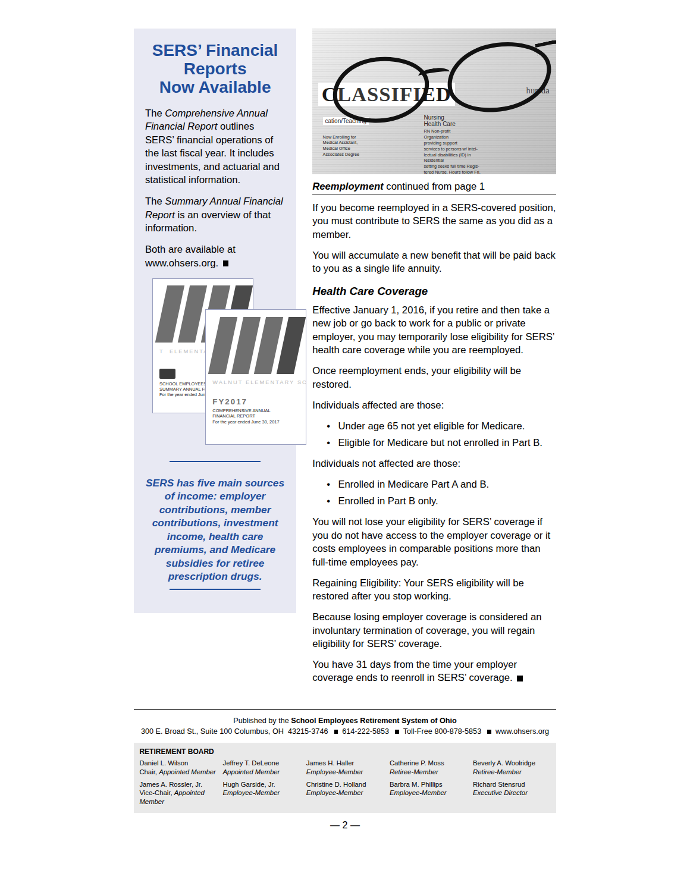SERS’ Financial Reports
Now Available
The Comprehensive Annual Financial Report outlines SERS’ financial operations of the last fiscal year. It includes investments, and actuarial and statistical information.
The Summary Annual Financial Report is an overview of that information.
Both are available at www.ohsers.org.
T ELEMENTA
SCHOOL EMPLOYEES RETIREME
SUMMARY ANNUAL FINANCIA
For the year ended June 30, 2017
Serving the People Who Serve Our Schools®
WALNUT ELEMENTARY SCHOOL
FY2017
COMPREHENSIVE ANNUAL
FINANCIAL REPORT
For the year ended June 30, 2017
Serving the People Who Serve Our Schools®
SERS has five main sources of income: employer contributions, member contributions, investment income, health care premiums, and Medicare subsidies for retiree prescription drugs.
CLASSIFIED
hursda
cation/Teaching
Nursing
Health Care
Now Enrolling for
Medical Assistant,
Medical Office
Associates Degree
RN Non-profit
Organization
providing support
services to persons w/ intel-
lectual disabilities (ID) in
residential
setting seeks full time Regis-
tered Nurse. Hours follow Fri.
with sup.
Reemployment continued from page 1
If you become reemployed in a SERS-covered position, you must contribute to SERS the same as you did as a member.
You will accumulate a new benefit that will be paid back to you as a single life annuity.
Health Care Coverage
Effective January 1, 2016, if you retire and then take a new job or go back to work for a public or private employer, you may temporarily lose eligibility for SERS’ health care coverage while you are reemployed.
Once reemployment ends, your eligibility will be restored.
Individuals affected are those:
Under age 65 not yet eligible for Medicare.
Eligible for Medicare but not enrolled in Part B.
Individuals not affected are those:
Enrolled in Medicare Part A and B.
Enrolled in Part B only.
You will not lose your eligibility for SERS’ coverage if you do not have access to the employer coverage or it costs employees in comparable positions more than full-time employees pay.
Regaining Eligibility: Your SERS eligibility will be restored after you stop working.
Because losing employer coverage is considered an involuntary termination of coverage, you will regain eligibility for SERS’ coverage.
You have 31 days from the time your employer coverage ends to reenroll in SERS’ coverage.
Published by the School Employees Retirement System of Ohio
300 E. Broad St., Suite 100 Columbus, OH 43215-3746 614-222-5853 Toll-Free 800-878-5853 www.ohsers.org
RETIREMENT BOARD
Daniel L. Wilson
Chair, Appointed Member
Jeffrey T. DeLeone
Appointed Member
James H. Haller
Employee-Member
Catherine P. Moss
Retiree-Member
Beverly A. Woolridge
Retiree-Member
James A. Rossler, Jr.
Vice-Chair, Appointed Member
Hugh Garside, Jr.
Employee-Member
Christine D. Holland
Employee-Member
Barbra M. Phillips
Employee-Member
Richard Stensrud
Executive Director
— 2 —